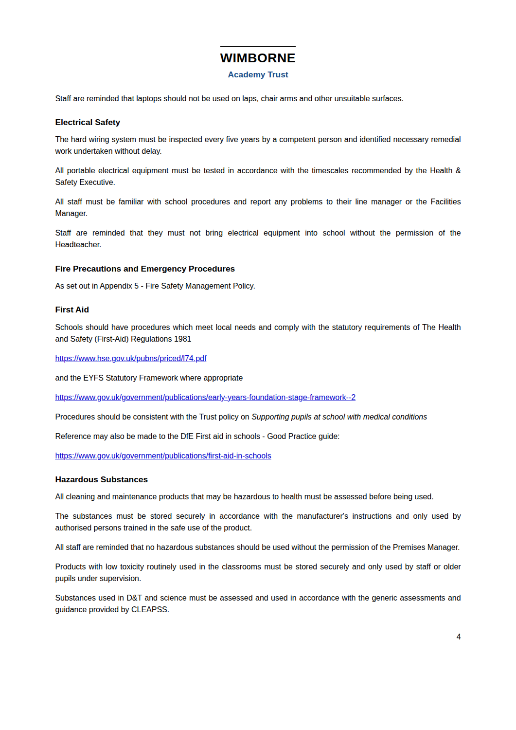WIMBORNE
Academy Trust
Staff are reminded that laptops should not be used on laps, chair arms and other unsuitable surfaces.
Electrical Safety
The hard wiring system must be inspected every five years by a competent person and identified necessary remedial work undertaken without delay.
All portable electrical equipment must be tested in accordance with the timescales recommended by the Health & Safety Executive.
All staff must be familiar with school procedures and report any problems to their line manager or the Facilities Manager.
Staff are reminded that they must not bring electrical equipment into school without the permission of the Headteacher.
Fire Precautions and Emergency Procedures
As set out in Appendix 5 - Fire Safety Management Policy.
First Aid
Schools should have procedures which meet local needs and comply with the statutory requirements of The Health and Safety (First-Aid) Regulations 1981
https://www.hse.gov.uk/pubns/priced/l74.pdf
and the EYFS Statutory Framework where appropriate
https://www.gov.uk/government/publications/early-years-foundation-stage-framework--2
Procedures should be consistent with the Trust policy on Supporting pupils at school with medical conditions
Reference may also be made to the DfE First aid in schools - Good Practice guide:
https://www.gov.uk/government/publications/first-aid-in-schools
Hazardous Substances
All cleaning and maintenance products that may be hazardous to health must be assessed before being used.
The substances must be stored securely in accordance with the manufacturer's instructions and only used by authorised persons trained in the safe use of the product.
All staff are reminded that no hazardous substances should be used without the permission of the Premises Manager.
Products with low toxicity routinely used in the classrooms must be stored securely and only used by staff or older pupils under supervision.
Substances used in D&T and science must be assessed and used in accordance with the generic assessments and guidance provided by CLEAPSS.
4